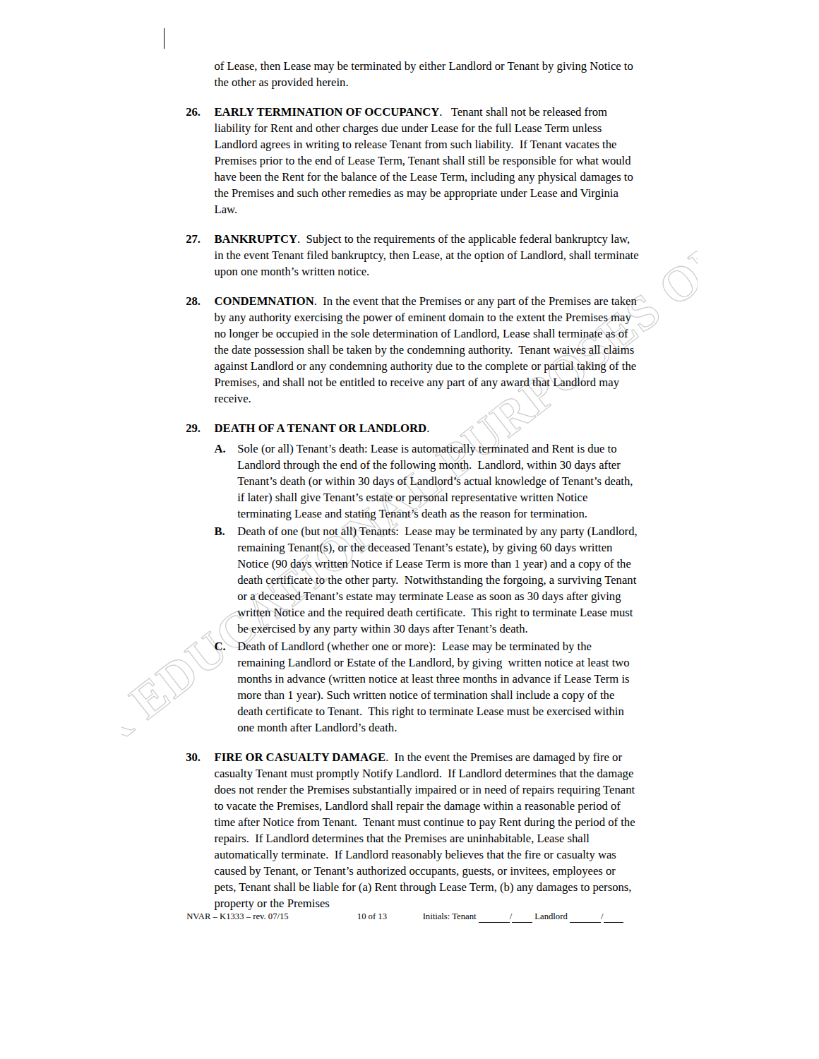FOR EDUCATIONAL PURPOSES ONLY
of Lease, then Lease may be terminated by either Landlord or Tenant by giving Notice to the other as provided herein.
26. EARLY TERMINATION OF OCCUPANCY. Tenant shall not be released from liability for Rent and other charges due under Lease for the full Lease Term unless Landlord agrees in writing to release Tenant from such liability. If Tenant vacates the Premises prior to the end of Lease Term, Tenant shall still be responsible for what would have been the Rent for the balance of the Lease Term, including any physical damages to the Premises and such other remedies as may be appropriate under Lease and Virginia Law.
27. BANKRUPTCY. Subject to the requirements of the applicable federal bankruptcy law, in the event Tenant filed bankruptcy, then Lease, at the option of Landlord, shall terminate upon one month’s written notice.
28. CONDEMNATION. In the event that the Premises or any part of the Premises are taken by any authority exercising the power of eminent domain to the extent the Premises may no longer be occupied in the sole determination of Landlord, Lease shall terminate as of the date possession shall be taken by the condemning authority. Tenant waives all claims against Landlord or any condemning authority due to the complete or partial taking of the Premises, and shall not be entitled to receive any part of any award that Landlord may receive.
29. DEATH OF A TENANT OR LANDLORD.
A. Sole (or all) Tenant’s death: Lease is automatically terminated and Rent is due to Landlord through the end of the following month. Landlord, within 30 days after Tenant’s death (or within 30 days of Landlord’s actual knowledge of Tenant’s death, if later) shall give Tenant’s estate or personal representative written Notice terminating Lease and stating Tenant’s death as the reason for termination.
B. Death of one (but not all) Tenants: Lease may be terminated by any party (Landlord, remaining Tenant(s), or the deceased Tenant’s estate), by giving 60 days written Notice (90 days written Notice if Lease Term is more than 1 year) and a copy of the death certificate to the other party. Notwithstanding the forgoing, a surviving Tenant or a deceased Tenant’s estate may terminate Lease as soon as 30 days after giving written Notice and the required death certificate. This right to terminate Lease must be exercised by any party within 30 days after Tenant’s death.
C. Death of Landlord (whether one or more): Lease may be terminated by the remaining Landlord or Estate of the Landlord, by giving written notice at least two months in advance (written notice at least three months in advance if Lease Term is more than 1 year). Such written notice of termination shall include a copy of the death certificate to Tenant. This right to terminate Lease must be exercised within one month after Landlord’s death.
30. FIRE OR CASUALTY DAMAGE. In the event the Premises are damaged by fire or casualty Tenant must promptly Notify Landlord. If Landlord determines that the damage does not render the Premises substantially impaired or in need of repairs requiring Tenant to vacate the Premises, Landlord shall repair the damage within a reasonable period of time after Notice from Tenant. Tenant must continue to pay Rent during the period of the repairs. If Landlord determines that the Premises are uninhabitable, Lease shall automatically terminate. If Landlord reasonably believes that the fire or casualty was caused by Tenant, or Tenant’s authorized occupants, guests, or invitees, employees or pets, Tenant shall be liable for (a) Rent through Lease Term, (b) any damages to persons, property or the Premises
| NVAR – K1333 – rev. 07/15 | 10 of 13 | Initials: Tenant / Landlord / |